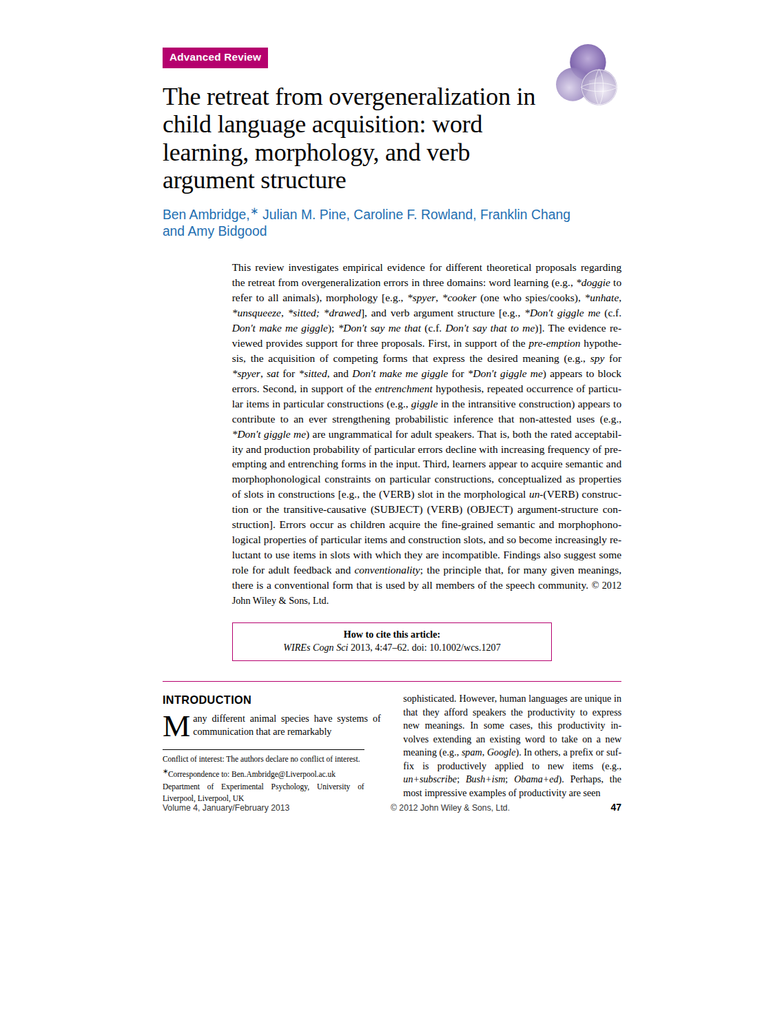Advanced Review
The retreat from overgeneralization in child language acquisition: word learning, morphology, and verb argument structure
Ben Ambridge,∗ Julian M. Pine, Caroline F. Rowland, Franklin Chang and Amy Bidgood
This review investigates empirical evidence for different theoretical proposals regarding the retreat from overgeneralization errors in three domains: word learning (e.g., *doggie to refer to all animals), morphology [e.g., *spyer, *cooker (one who spies/cooks), *unhate, *unsqueeze, *sitted; *drawed], and verb argument structure [e.g., *Don't giggle me (c.f. Don't make me giggle); *Don't say me that (c.f. Don't say that to me)]. The evidence reviewed provides support for three proposals. First, in support of the pre-emption hypothesis, the acquisition of competing forms that express the desired meaning (e.g., spy for *spyer, sat for *sitted, and Don't make me giggle for *Don't giggle me) appears to block errors. Second, in support of the entrenchment hypothesis, repeated occurrence of particular items in particular constructions (e.g., giggle in the intransitive construction) appears to contribute to an ever strengthening probabilistic inference that non-attested uses (e.g., *Don't giggle me) are ungrammatical for adult speakers. That is, both the rated acceptability and production probability of particular errors decline with increasing frequency of pre-empting and entrenching forms in the input. Third, learners appear to acquire semantic and morphophonological constraints on particular constructions, conceptualized as properties of slots in constructions [e.g., the (VERB) slot in the morphological un-(VERB) construction or the transitive-causative (SUBJECT) (VERB) (OBJECT) argument-structure construction]. Errors occur as children acquire the fine-grained semantic and morphophonological properties of particular items and construction slots, and so become increasingly reluctant to use items in slots with which they are incompatible. Findings also suggest some role for adult feedback and conventionality; the principle that, for many given meanings, there is a conventional form that is used by all members of the speech community. © 2012 John Wiley & Sons, Ltd.
How to cite this article:
WIREs Cogn Sci 2013, 4:47–62. doi: 10.1002/wcs.1207
INTRODUCTION
Many different animal species have systems of communication that are remarkably
Conflict of interest: The authors declare no conflict of interest.
∗Correspondence to: Ben.Ambridge@Liverpool.ac.uk
Department of Experimental Psychology, University of Liverpool, Liverpool, UK
sophisticated. However, human languages are unique in that they afford speakers the productivity to express new meanings. In some cases, this productivity involves extending an existing word to take on a new meaning (e.g., spam, Google). In others, a prefix or suffix is productively applied to new items (e.g., un+subscribe; Bush+ism; Obama+ed). Perhaps, the most impressive examples of productivity are seen
Volume 4, January/February 2013
© 2012 John Wiley & Sons, Ltd.
47